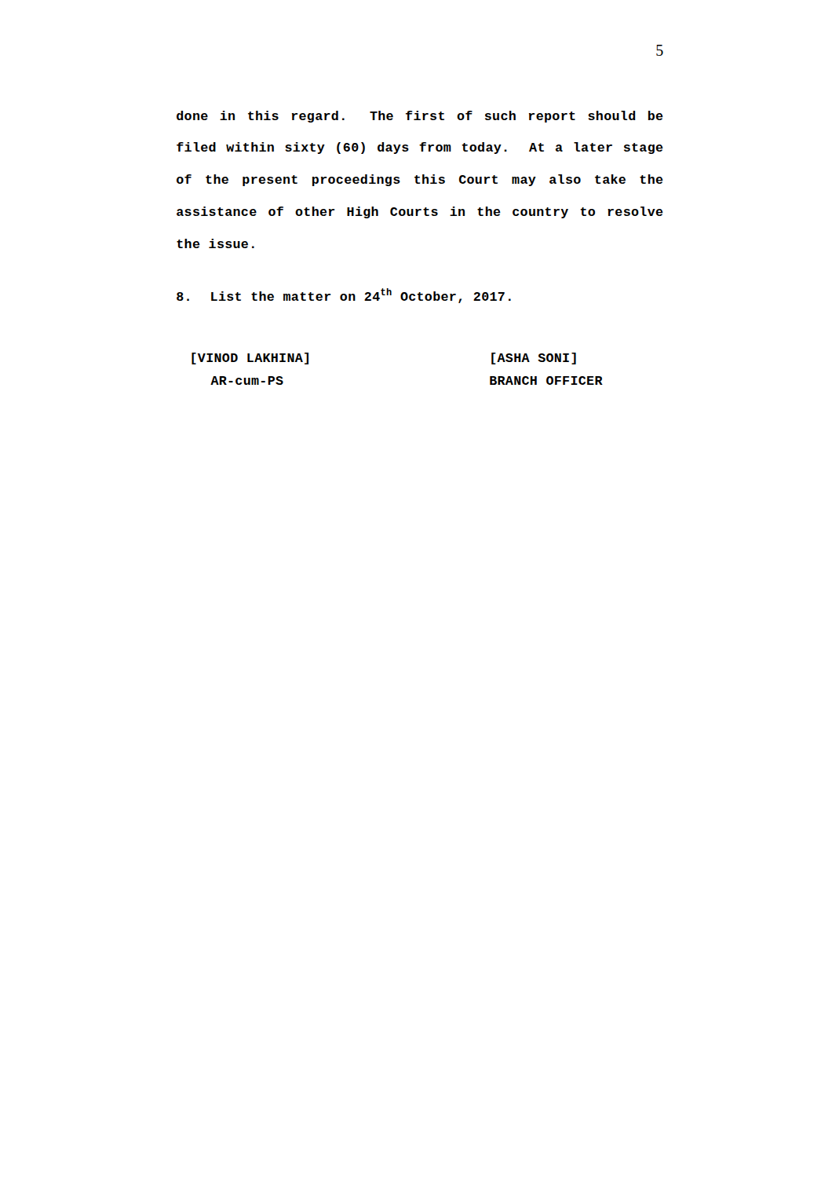5
done in this regard. The first of such report should be filed within sixty (60) days from today. At a later stage of the present proceedings this Court may also take the assistance of other High Courts in the country to resolve the issue.
8. List the matter on 24th October, 2017.
| [VINOD LAKHINA] AR-cum-PS | [ASHA SONI] BRANCH OFFICER |